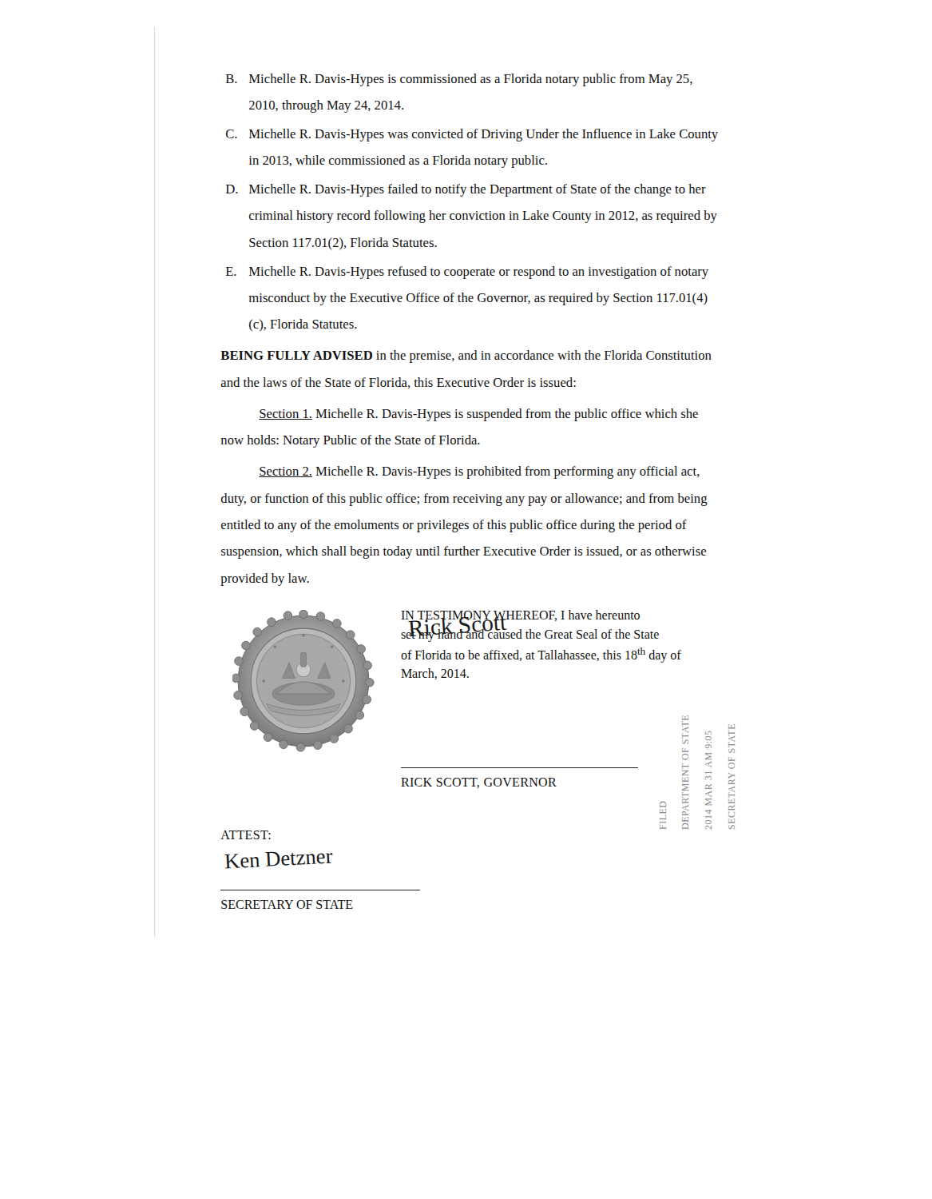B. Michelle R. Davis-Hypes is commissioned as a Florida notary public from May 25, 2010, through May 24, 2014.
C. Michelle R. Davis-Hypes was convicted of Driving Under the Influence in Lake County in 2013, while commissioned as a Florida notary public.
D. Michelle R. Davis-Hypes failed to notify the Department of State of the change to her criminal history record following her conviction in Lake County in 2012, as required by Section 117.01(2), Florida Statutes.
E. Michelle R. Davis-Hypes refused to cooperate or respond to an investigation of notary misconduct by the Executive Office of the Governor, as required by Section 117.01(4)(c), Florida Statutes.
BEING FULLY ADVISED in the premise, and in accordance with the Florida Constitution and the laws of the State of Florida, this Executive Order is issued:
Section 1. Michelle R. Davis-Hypes is suspended from the public office which she now holds: Notary Public of the State of Florida.
Section 2. Michelle R. Davis-Hypes is prohibited from performing any official act, duty, or function of this public office; from receiving any pay or allowance; and from being entitled to any of the emoluments or privileges of this public office during the period of suspension, which shall begin today until further Executive Order is issued, or as otherwise provided by law.
IN TESTIMONY WHEREOF, I have hereunto
set my hand and caused the Great Seal of the State
of Florida to be affixed, at Tallahassee, this 18th day of
March, 2014.
Rick Scott
RICK SCOTT, GOVERNOR
ATTEST:
Ken Detzner
SECRETARY OF STATE
FILED DEPARTMENT OF STATE 2014 MAR 31 AM 9:05 SECRETARY OF STATE